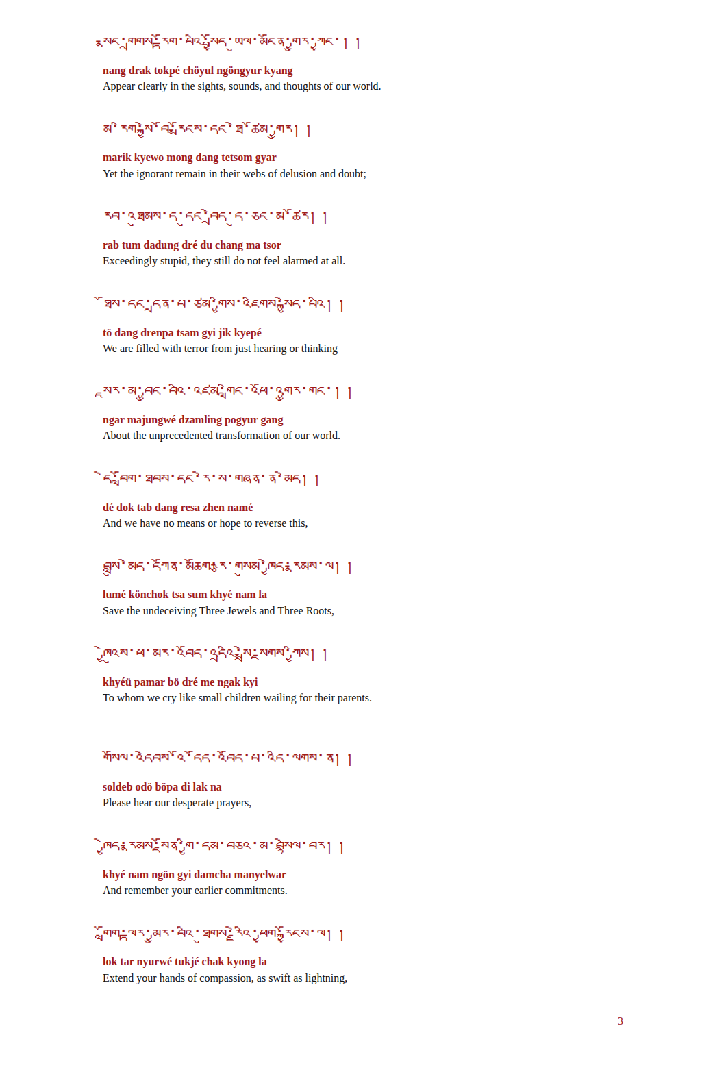སྣང་གྲགས་རྟོག་པའི་སྤྱོད་ཡུལ་མངོན་གྱུར་ཀྱང་། །
nang drak tokpé chöyul ngöngyur kyang
Appear clearly in the sights, sounds, and thoughts of our world.
མ་རིག་སྐྱེ་བོ་རྨོངས་དང་ཐེ་ཚོམ་གྱུར། །
marik kyewo mong dang tetsom gyar
Yet the ignorant remain in their webs of delusion and doubt;
རབ་འཐུམས་ད་དུང་བྲེད་དུ་ཅང་མ་ཚོར། །
rab tum dadung dré du chang ma tsor
Exceedingly stupid, they still do not feel alarmed at all.
ཐོས་དང་དྲན་པ་ཙམ་གྱིས་འཇིགས་སྐྱེད་པའི། །
tö dang drenpa tsam gyi jik kyepé
We are filled with terror from just hearing or thinking
སྔར་མ་བྱུང་བའི་འཛམ་གླིང་འཕོ་འགྱུར་གང་། །
ngar majungwé dzamling pogyur gang
About the unprecedented transformation of our world.
དེ་བློག་ཐབས་དང་རེ་ས་གཞན་ན་མེད། །
dé dok tab dang resa zhen namé
And we have no means or hope to reverse this,
བསླུ་མེད་དཀོན་མཆོག་རྩ་གསུམ་ཁྱེད་རྣམས་ལ། །
lumé könchok tsa sum khyé nam la
Save the undeceiving Three Jewels and Three Roots,
ཁྱེའུས་ཕ་མར་འབོད་འདྲའི་སྨྲེ་སྔགས་ཀྱིས། །
khyéü pamar bö dré me ngak kyi
To whom we cry like small children wailing for their parents.
གསོལ་འདེབས་འོ་དོད་འབོད་པ་འདི་ལགས་ན། །
soldeb odö böpa di lak na
Please hear our desperate prayers,
ཁྱེད་རྣམས་སྔོན་གྱི་དམ་བཅའ་མ་བསྙེལ་བར། །
khyé nam ngön gyi damcha manyelwar
And remember your earlier commitments.
གློག་ལྟར་མྱུར་བའི་ཐུགས་རྗེའི་ཕྱག་རྐྱོངས་ལ། །
lok tar nyurwé tukjé chak kyong la
Extend your hands of compassion, as swift as lightning,
3